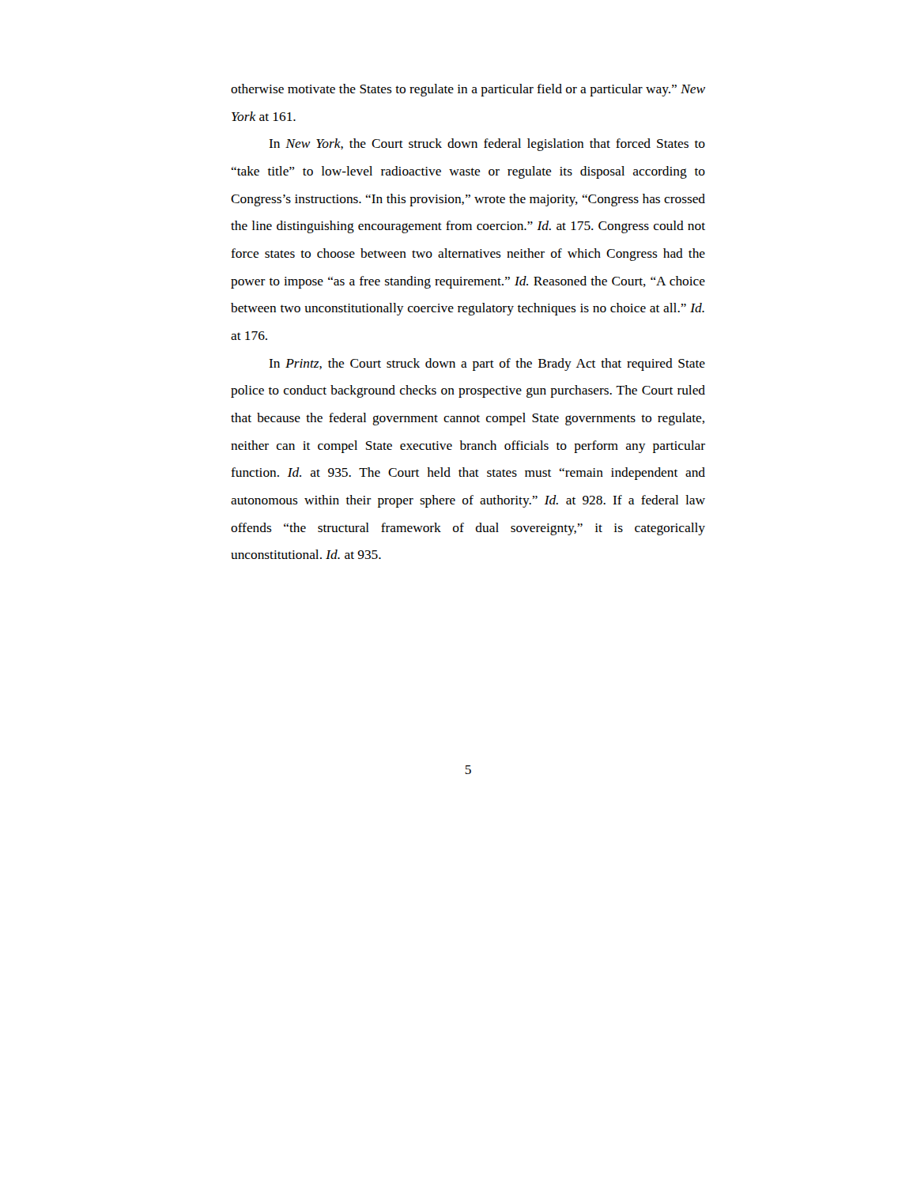otherwise motivate the States to regulate in a particular field or a particular way.” New York at 161.
In New York, the Court struck down federal legislation that forced States to “take title” to low-level radioactive waste or regulate its disposal according to Congress’s instructions. “In this provision,” wrote the majority, “Congress has crossed the line distinguishing encouragement from coercion.” Id. at 175. Congress could not force states to choose between two alternatives neither of which Congress had the power to impose “as a free standing requirement.” Id. Reasoned the Court, “A choice between two unconstitutionally coercive regulatory techniques is no choice at all.” Id. at 176.
In Printz, the Court struck down a part of the Brady Act that required State police to conduct background checks on prospective gun purchasers. The Court ruled that because the federal government cannot compel State governments to regulate, neither can it compel State executive branch officials to perform any particular function. Id. at 935. The Court held that states must “remain independent and autonomous within their proper sphere of authority.” Id. at 928. If a federal law offends “the structural framework of dual sovereignty,” it is categorically unconstitutional. Id. at 935.
5